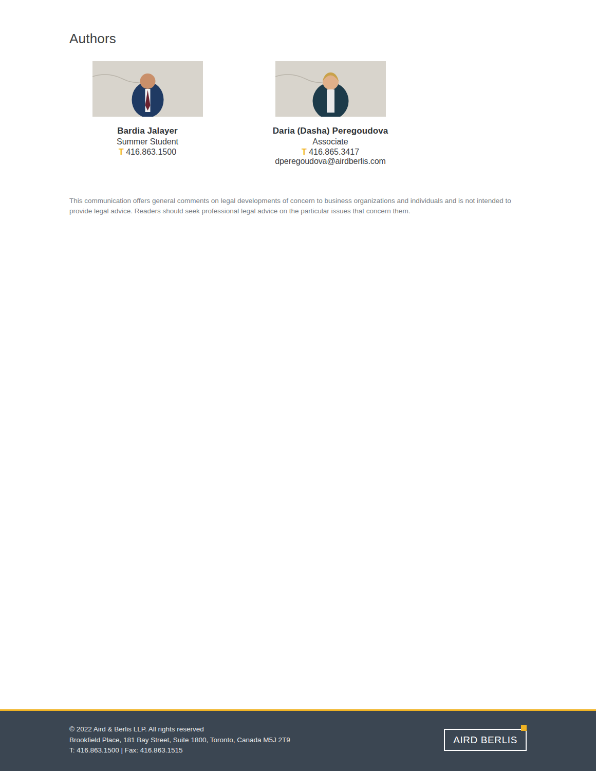Authors
Bardia Jalayer
Summer Student
T 416.863.1500
Daria (Dasha) Peregoudova
Associate
T 416.865.3417
dperegoudova@airdberlis.com
This communication offers general comments on legal developments of concern to business organizations and individuals and is not intended to provide legal advice. Readers should seek professional legal advice on the particular issues that concern them.
© 2022 Aird & Berlis LLP. All rights reserved
Brookfield Place, 181 Bay Street, Suite 1800, Toronto, Canada M5J 2T9
T: 416.863.1500 | Fax: 416.863.1515
AIRD BERLIS